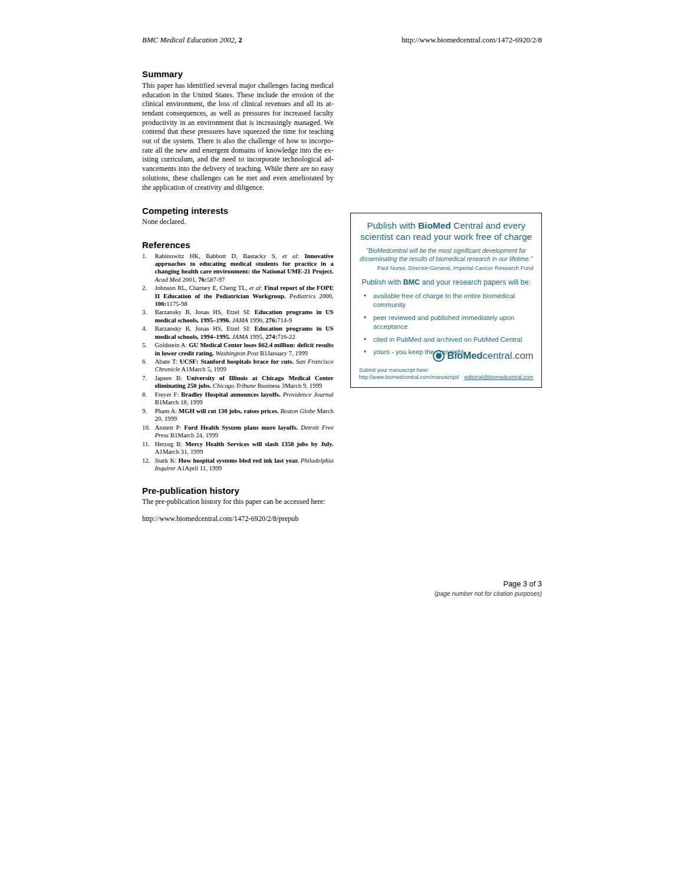BMC Medical Education 2002, 2
http://www.biomedcentral.com/1472-6920/2/8
Summary
This paper has identified several major challenges facing medical education in the United States. These include the erosion of the clinical environment, the loss of clinical revenues and all its attendant consequences, as well as pressures for increased faculty productivity in an environment that is increasingly managed. We contend that these pressures have squeezed the time for teaching out of the system. There is also the challenge of how to incorporate all the new and emergent domains of knowledge into the existing curriculum, and the need to incorporate technological advancements into the delivery of teaching. While there are no easy solutions, these challenges can be met and even ameliorated by the application of creativity and diligence.
Competing interests
None declared.
References
1.
Rabinowitz HK, Babbott D, Bastacky S, et al: Innovative approaches to educating medical students for practice in a changing health care environment: the National UME-21 Project. Acad Med 2001, 76: 587-97
2.
Johnson RL, Charney E, Cheng TL, et al: Final report of the FOPE II Education of the Pediatrician Workgroup. Pediatrics 2000, 106: 1175-98
3.
Barzansky B, Jonas HS, Etzel SI: Education programs in US medical schools, 1995–1996. JAMA 1996, 276: 714-9
4.
Barzansky B, Jonas HS, Etzel SI: Education programs in US medical schools, 1994–1995. JAMA 1995, 274: 716-22
5.
Goldstein A: GU Medical Center loses $62.4 million: deficit results in lower credit rating. Washington Post B1January 7, 1999
6.
Abate T: UCSF: Stanford hospitals brace for cuts. San Francisco Chronicle A1March 5, 1999
7.
Japsen B: University of Illinois at Chicago Medical Center eliminating 250 jobs. Chicago Tribune Business 3March 9, 1999
8.
Freyer F: Bradley Hospital announces layoffs. Providence Journal B1March 18, 1999
9.
Pham A: MGH will cut 130 jobs, raises prices. Boston Globe March 20, 1999
10.
Anstett P: Ford Health System plans more layoffs. Detroit Free Press B1March 24, 1999
11.
Herzog B: Mercy Health Services will slash 1350 jobs by July. A1March 31, 1999
12.
Stark K: How hospital systems bled red ink last year. Philadelphia Inquirer A1April 11, 1999
Pre-publication history
The pre-publication history for this paper can be accessed here:
http://www.biomedcentral.com/1472-6920/2/8/prepub
Publish with Bio Med Central and every
scientist can read your work free of charge
"BioMedcentral will be the most significant development for
disseminating the results of biomedical research in our lifetime."
Paul Nurse, Director-General, Imperial Cancer Research Fund
Publish with BMC and your research papers will be:
available free of charge to the entire biomedical community
peer reviewed and published immediately upon acceptance
cited in PubMed and archived on PubMed Central
yours - you keep the copyright
Bio Med central.com
Submit your manuscript here:
http://www.biomedcentral.com/manuscript/
editorial@biomedcentral.com
Page 3 of 3
(page number not for citation purposes)